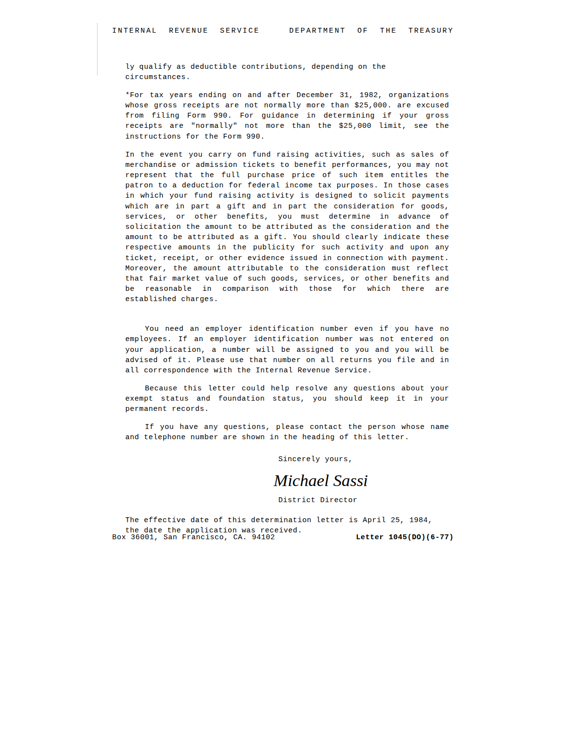INTERNAL REVENUE SERVICE
DEPARTMENT OF THE TREASURY
ly qualify as deductible contributions, depending on the circumstances.
*For tax years ending on and after December 31, 1982, organizations whose gross receipts are not normally more than $25,000. are excused from filing Form 990. For guidance in determining if your gross receipts are "normally" not more than the $25,000 limit, see the instructions for the Form 990.
In the event you carry on fund raising activities, such as sales of merchandise or admission tickets to benefit performances, you may not represent that the full purchase price of such item entitles the patron to a deduction for federal income tax purposes. In those cases in which your fund raising activity is designed to solicit payments which are in part a gift and in part the consideration for goods, services, or other benefits, you must determine in advance of solicitation the amount to be attributed as the consideration and the amount to be attributed as a gift. You should clearly indicate these respective amounts in the publicity for such activity and upon any ticket, receipt, or other evidence issued in connection with payment. Moreover, the amount attributable to the consideration must reflect that fair market value of such goods, services, or other benefits and be reasonable in comparison with those for which there are established charges.
You need an employer identification number even if you have no employees. If an employer identification number was not entered on your application, a number will be assigned to you and you will be advised of it. Please use that number on all returns you file and in all correspondence with the Internal Revenue Service.
Because this letter could help resolve any questions about your exempt status and foundation status, you should keep it in your permanent records.
If you have any questions, please contact the person whose name and telephone number are shown in the heading of this letter.
Sincerely yours,
Michael Sassi
District Director
The effective date of this determination letter is April 25, 1984, the date the application was received.
Box 36001, San Francisco, CA. 94102
Letter 1045(DO)(6-77)